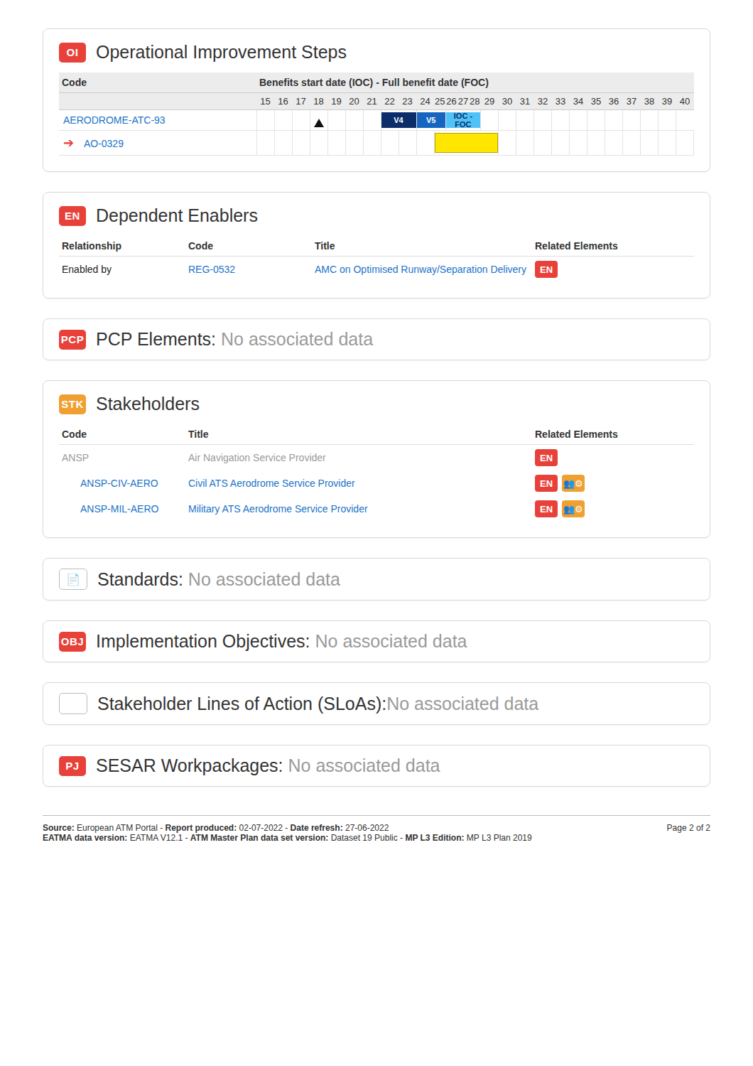OI Operational Improvement Steps
| Code | Benefits start date (IOC) - Full benefit date (FOC) |
| --- | --- |
| | 15 | 16 | 17 | 18 | 19 | 20 | 21 | 22 | 23 | 24 | 25 | 26 | 27 | 28 | 29 | 30 | 31 | 32 | 33 | 34 | 35 | 36 | 37 | 38 | 39 | 40 |
| AERODROME-ATC-93 | | | | | | | | V4 | V5 | IOC - FOC | | | | | | | | | | | |
| ➔ AO-0329 | | | | | | | | | | | | | | | | | | | | | | |
EN Dependent Enablers
| Relationship | Code | Title | Related Elements |
| --- | --- | --- | --- |
| Enabled by | REG-0532 | AMC on Optimised Runway/Separation Delivery | EN |
PCP PCP Elements: No associated data
STK Stakeholders
| Code | Title | Related Elements |
| --- | --- | --- |
| ANSP | Air Navigation Service Provider | EN |
| ANSP-CIV-AERO | Civil ATS Aerodrome Service Provider | EN 👥⚙ |
| ANSP-MIL-AERO | Military ATS Aerodrome Service Provider | EN 👥⚙ |
📄 Standards: No associated data
OBJ Implementation Objectives: No associated data
Stakeholder Lines of Action (SLoAs):No associated data
PJ SESAR Workpackages: No associated data
Source: European ATM Portal - Report produced: 02-07-2022 - Date refresh: 27-06-2022
EATMA data version: EATMA V12.1 - ATM Master Plan data set version: Dataset 19 Public - MP L3 Edition: MP L3 Plan 2019
Page 2 of 2